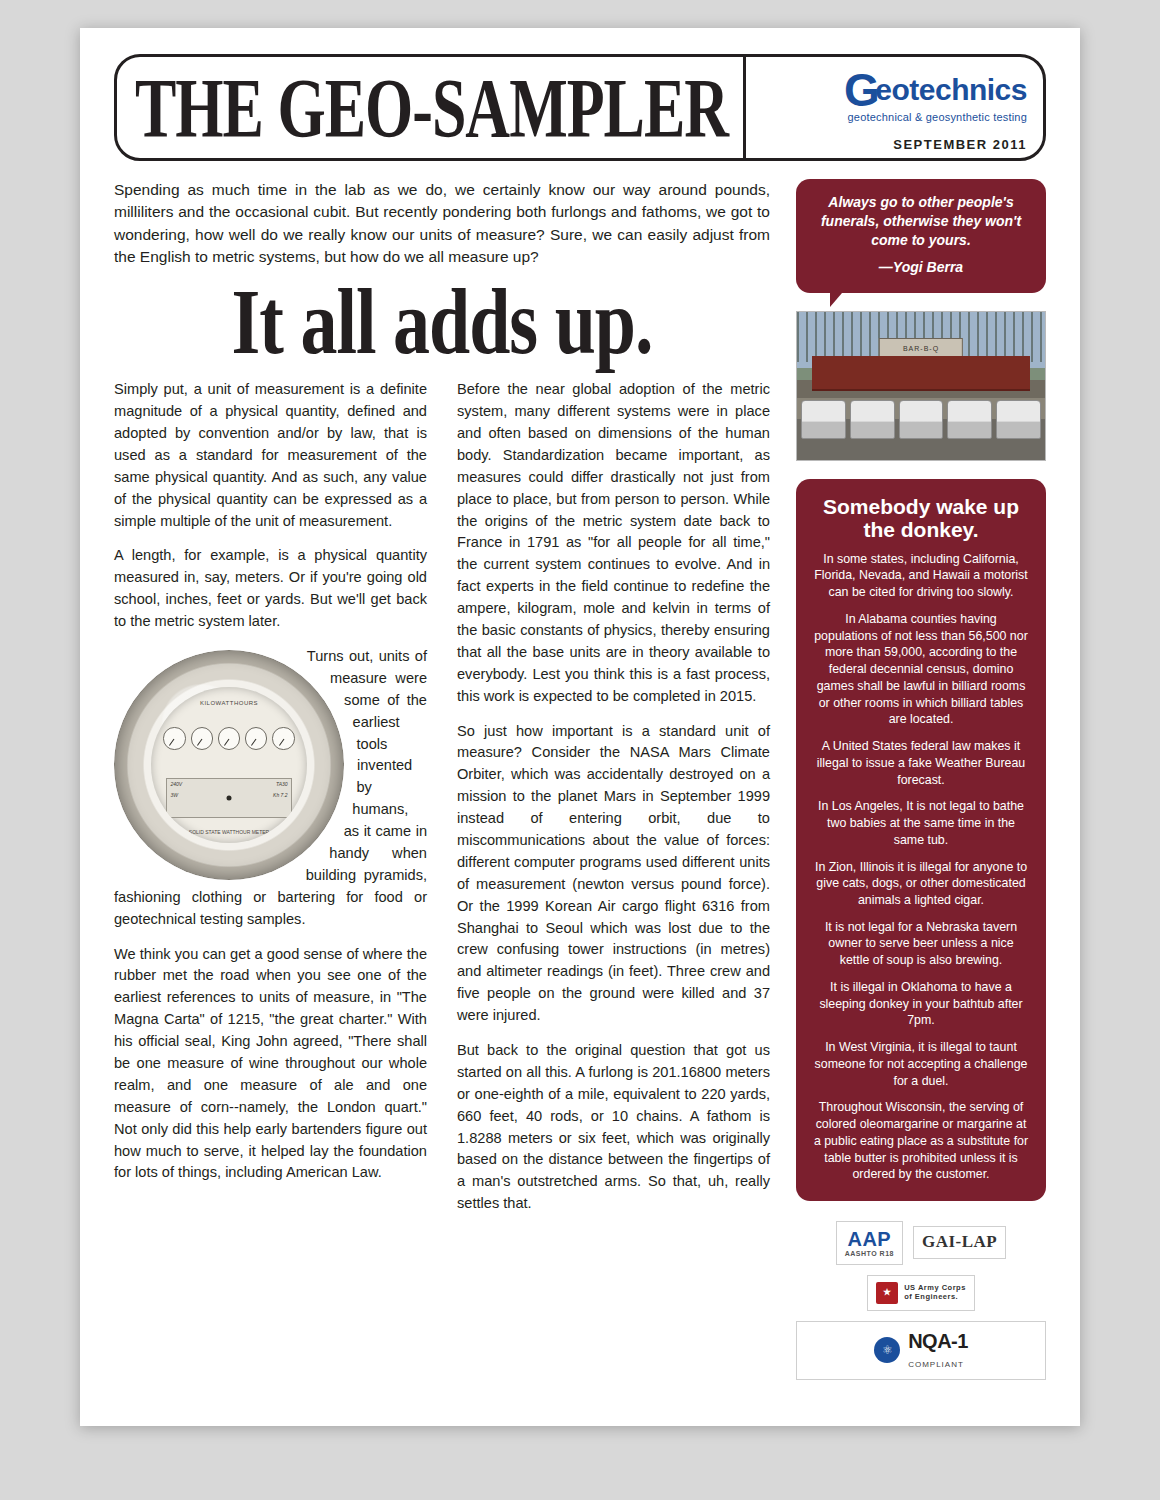The Geo-Sampler
Geotechnics
geotechnical & geosynthetic testing
SEPTEMBER 2011
Spending as much time in the lab as we do, we certainly know our way around pounds, milliliters and the occasional cubit. But recently pondering both furlongs and fathoms, we got to wondering, how well do we really know our units of measure? Sure, we can easily adjust from the English to metric systems, but how do we all measure up?
It all adds up.
Simply put, a unit of measurement is a definite magnitude of a physical quantity, defined and adopted by convention and/or by law, that is used as a standard for measurement of the same physical quantity. And as such, any value of the physical quantity can be expressed as a simple multiple of the unit of measurement.
A length, for example, is a physical quantity measured in, say, meters. Or if you're going old school, inches, feet or yards. But we'll get back to the metric system later.
KILOWATTHOURS
240V TA30
3W Kh 7.2
SOLID STATE WATTHOUR METER
Turns out, units of measure were some of the earliest tools invented by humans, as it came in handy when building pyramids, fashioning clothing or bartering for food or geotechnical testing samples.
We think you can get a good sense of where the rubber met the road when you see one of the earliest references to units of measure, in "The Magna Carta" of 1215, "the great charter." With his official seal, King John agreed, "There shall be one measure of wine throughout our whole realm, and one measure of ale and one measure of corn--namely, the London quart." Not only did this help early bartenders figure out how much to serve, it helped lay the foundation for lots of things, including American Law.
Before the near global adoption of the metric system, many different systems were in place and often based on dimensions of the human body. Standardization became important, as measures could differ drastically not just from place to place, but from person to person. While the origins of the metric system date back to France in 1791 as "for all people for all time," the current system continues to evolve. And in fact experts in the field continue to redefine the ampere, kilogram, mole and kelvin in terms of the basic constants of physics, thereby ensuring that all the base units are in theory available to everybody. Lest you think this is a fast process, this work is expected to be completed in 2015.
So just how important is a standard unit of measure? Consider the NASA Mars Climate Orbiter, which was accidentally destroyed on a mission to the planet Mars in September 1999 instead of entering orbit, due to miscommunications about the value of forces: different computer programs used different units of measurement (newton versus pound force). Or the 1999 Korean Air cargo flight 6316 from Shanghai to Seoul which was lost due to the crew confusing tower instructions (in metres) and altimeter readings (in feet). Three crew and five people on the ground were killed and 37 were injured.
But back to the original question that got us started on all this. A furlong is 201.16800 meters or one-eighth of a mile, equivalent to 220 yards, 660 feet, 40 rods, or 10 chains. A fathom is 1.8288 meters or six feet, which was originally based on the distance between the fingertips of a man's outstretched arms. So that, uh, really settles that.
Always go to other people's funerals, otherwise they won't come to yours. —Yogi Berra
BAR-B-Q
Somebody wake up the donkey.
In some states, including California, Florida, Nevada, and Hawaii a motorist can be cited for driving too slowly.
In Alabama counties having populations of not less than 56,500 nor more than 59,000, according to the federal decennial census, domino games shall be lawful in billiard rooms or other rooms in which billiard tables are located.
A United States federal law makes it illegal to issue a fake Weather Bureau forecast.
In Los Angeles, It is not legal to bathe two babies at the same time in the same tub.
In Zion, Illinois it is illegal for anyone to give cats, dogs, or other domesticated animals a lighted cigar.
It is not legal for a Nebraska tavern owner to serve beer unless a nice kettle of soup is also brewing.
It is illegal in Oklahoma to have a sleeping donkey in your bathtub after 7pm.
In West Virginia, it is illegal to taunt someone for not accepting a challenge for a duel.
Throughout Wisconsin, the serving of colored oleomargarine or margarine at a public eating place as a substitute for table butter is prohibited unless it is ordered by the customer.
AAPAASHTO R18
GAI-LAP
★ US Army Corps
of Engineers.
⚛ NQA-1
COMPLIANT